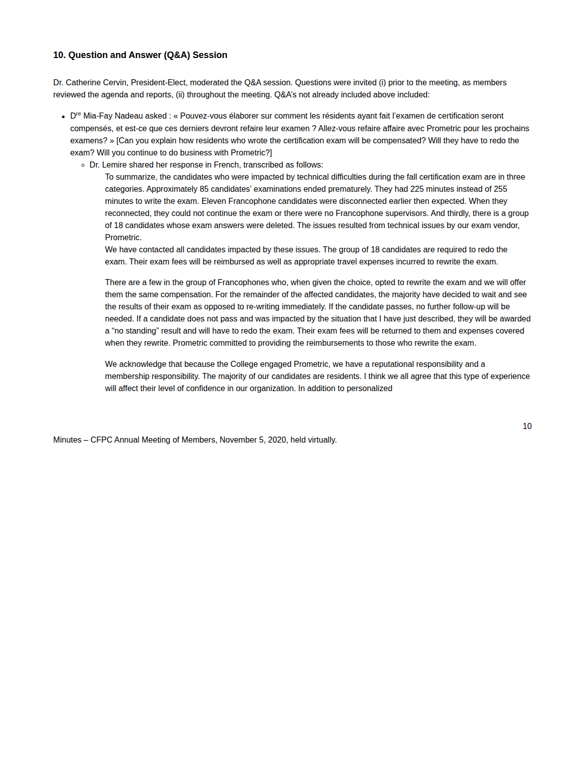10. Question and Answer (Q&A) Session
Dr. Catherine Cervin, President-Elect, moderated the Q&A session. Questions were invited (i) prior to the meeting, as members reviewed the agenda and reports, (ii) throughout the meeting. Q&A’s not already included above included:
Dre Mia-Fay Nadeau asked : « Pouvez-vous élaborer sur comment les résidents ayant fait l’examen de certification seront compensés, et est-ce que ces derniers devront refaire leur examen ? Allez-vous refaire affaire avec Prometric pour les prochains examens? » [Can you explain how residents who wrote the certification exam will be compensated? Will they have to redo the exam? Will you continue to do business with Prometric?]
Dr. Lemire shared her response in French, transcribed as follows:
To summarize, the candidates who were impacted by technical difficulties during the fall certification exam are in three categories. Approximately 85 candidates’ examinations ended prematurely. They had 225 minutes instead of 255 minutes to write the exam. Eleven Francophone candidates were disconnected earlier then expected. When they reconnected, they could not continue the exam or there were no Francophone supervisors. And thirdly, there is a group of 18 candidates whose exam answers were deleted. The issues resulted from technical issues by our exam vendor, Prometric.
We have contacted all candidates impacted by these issues. The group of 18 candidates are required to redo the exam. Their exam fees will be reimbursed as well as appropriate travel expenses incurred to rewrite the exam.
There are a few in the group of Francophones who, when given the choice, opted to rewrite the exam and we will offer them the same compensation. For the remainder of the affected candidates, the majority have decided to wait and see the results of their exam as opposed to re-writing immediately. If the candidate passes, no further follow-up will be needed. If a candidate does not pass and was impacted by the situation that I have just described, they will be awarded a “no standing” result and will have to redo the exam. Their exam fees will be returned to them and expenses covered when they rewrite. Prometric committed to providing the reimbursements to those who rewrite the exam.
We acknowledge that because the College engaged Prometric, we have a reputational responsibility and a membership responsibility. The majority of our candidates are residents. I think we all agree that this type of experience will affect their level of confidence in our organization. In addition to personalized
10
Minutes – CFPC Annual Meeting of Members, November 5, 2020, held virtually.